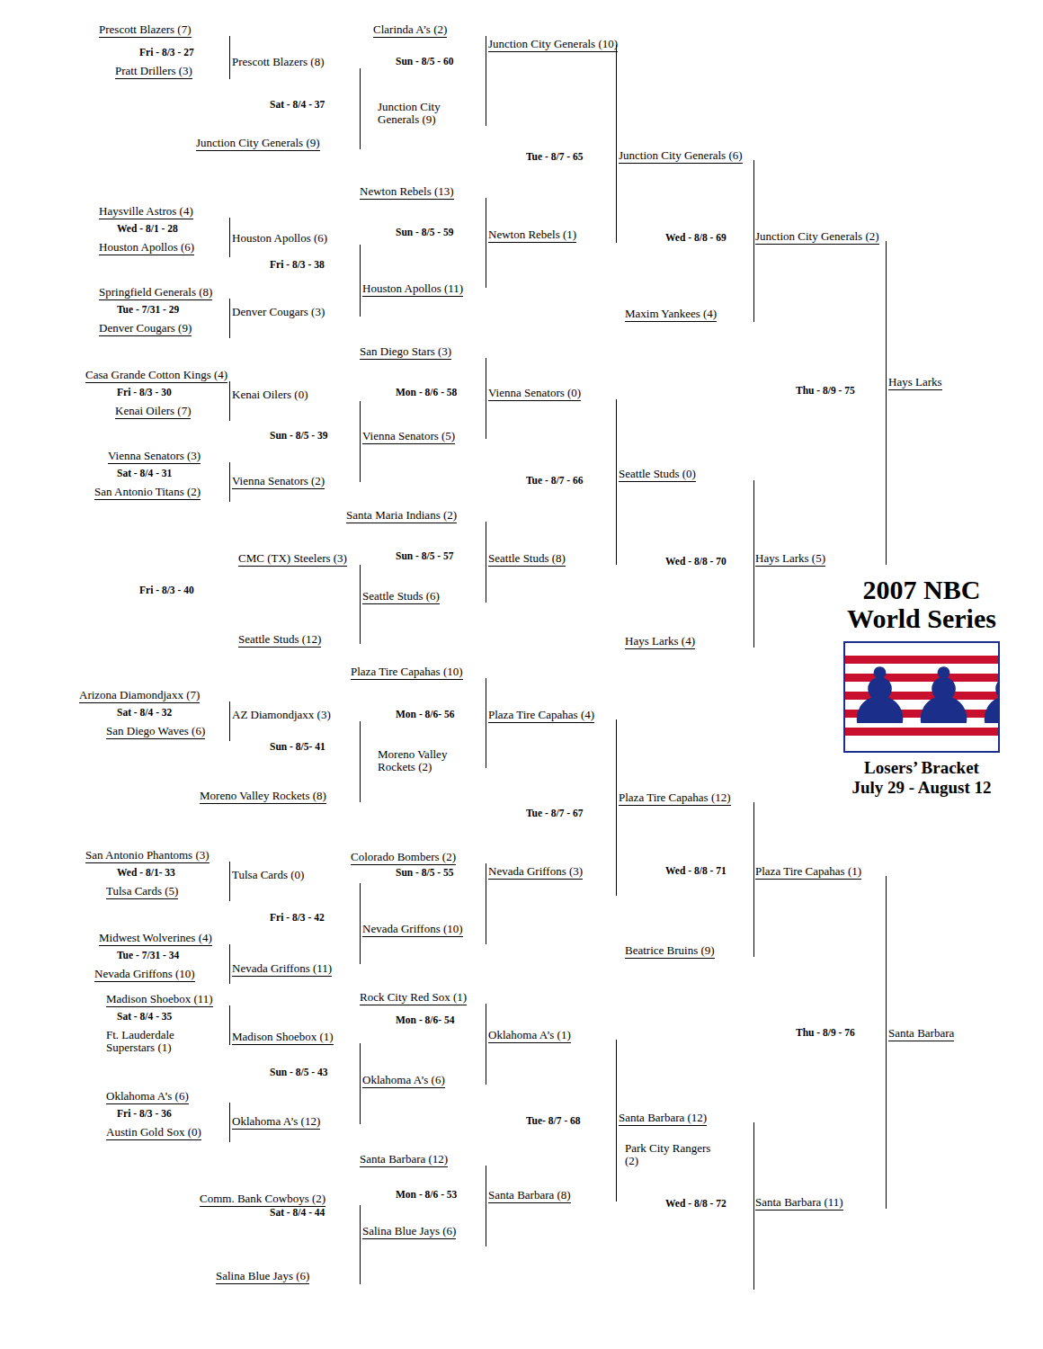============================================================ TOP HALF (Junction City / Hays Larks side) ============================================================
Prescott Blazers (7)
Fri - 8/3 - 27
Pratt Drillers (3)
Prescott Blazers (8)
Sat - 8/4 - 37
Junction City Generals (9)
Junction City
Generals (9)
Clarinda A’s (2)
Sun - 8/5 - 60
Junction City Generals (10)
Haysville Astros (4)
Wed - 8/1 - 28
Houston Apollos (6)
Houston Apollos (6)
Springfield Generals (8)
Tue - 7/31 - 29
Denver Cougars (9)
Denver Cougars (3)
Fri - 8/3 - 38
Houston Apollos (11)
Newton Rebels (13)
Sun - 8/5 - 59
Newton Rebels (1)
Tue - 8/7 - 65
Junction City Generals (6)
Maxim Yankees (4)
Wed - 8/8 - 69
Junction City Generals (2)
============================================================ SECOND QUARTER (Vienna / Seattle / Hays Larks) ============================================================
Casa Grande Cotton Kings (4)
Fri - 8/3 - 30
Kenai Oilers (7)
Kenai Oilers (0)
Vienna Senators (3)
Sat - 8/4 - 31
San Antonio Titans (2)
Vienna Senators (2)
Sun - 8/5 - 39
Vienna Senators (5)
San Diego Stars (3)
Mon - 8/6 - 58
Vienna Senators (0)
Santa Maria Indians (2)
CMC (TX) Steelers (3)
Fri - 8/3 - 40
Seattle Studs (12)
Seattle Studs (6)
Sun - 8/5 - 57
Seattle Studs (8)
Tue - 8/7 - 66
Seattle Studs (0)
Hays Larks (4)
Wed - 8/8 - 70
Hays Larks (5)
Thu - 8/9 - 75
Hays Larks
============================================================ THIRD QUARTER (Plaza Tire Capahas side) ============================================================
Arizona Diamondjaxx (7)
Sat - 8/4 - 32
San Diego Waves (6)
AZ Diamondjaxx (3)
Moreno Valley Rockets (8)
Sun - 8/5- 41
Moreno Valley
Rockets (2)
Plaza Tire Capahas (10)
Mon - 8/6- 56
Plaza Tire Capahas (4)
San Antonio Phantoms (3)
Wed - 8/1- 33
Tulsa Cards (5)
Tulsa Cards (0)
Midwest Wolverines (4)
Tue - 7/31 - 34
Nevada Griffons (10)
Nevada Griffons (11)
Fri - 8/3 - 42
Nevada Griffons (10)
Colorado Bombers (2)
Sun - 8/5 - 55
Nevada Griffons (3)
Tue - 8/7 - 67
Plaza Tire Capahas (12)
Beatrice Bruins (9)
Wed - 8/8 - 71
Plaza Tire Capahas (1)
============================================================ FOURTH QUARTER (Santa Barbara side) ============================================================
Madison Shoebox (11)
Sat - 8/4 - 35
Ft. Lauderdale
Superstars (1)
Madison Shoebox (1)
Oklahoma A’s (6)
Fri - 8/3 - 36
Austin Gold Sox (0)
Oklahoma A’s (12)
Sun - 8/5 - 43
Oklahoma A’s (6)
Rock City Red Sox (1)
Mon - 8/6- 54
Oklahoma A’s (1)
Comm. Bank Cowboys (2)
Sat - 8/4 - 44
Salina Blue Jays (6)
Salina Blue Jays (6)
Santa Barbara (12)
Mon - 8/6 - 53
Santa Barbara (8)
Tue- 8/7 - 68
Santa Barbara (12)
Park City Rangers
(2)
Wed - 8/8 - 72
Santa Barbara (11)
Thu - 8/9 - 76
Santa Barbara
============================================================ TITLE BLOCK ============================================================
2007 NBC
World Series
♟♟♟
Losers’ Bracket
July 29 - August 12